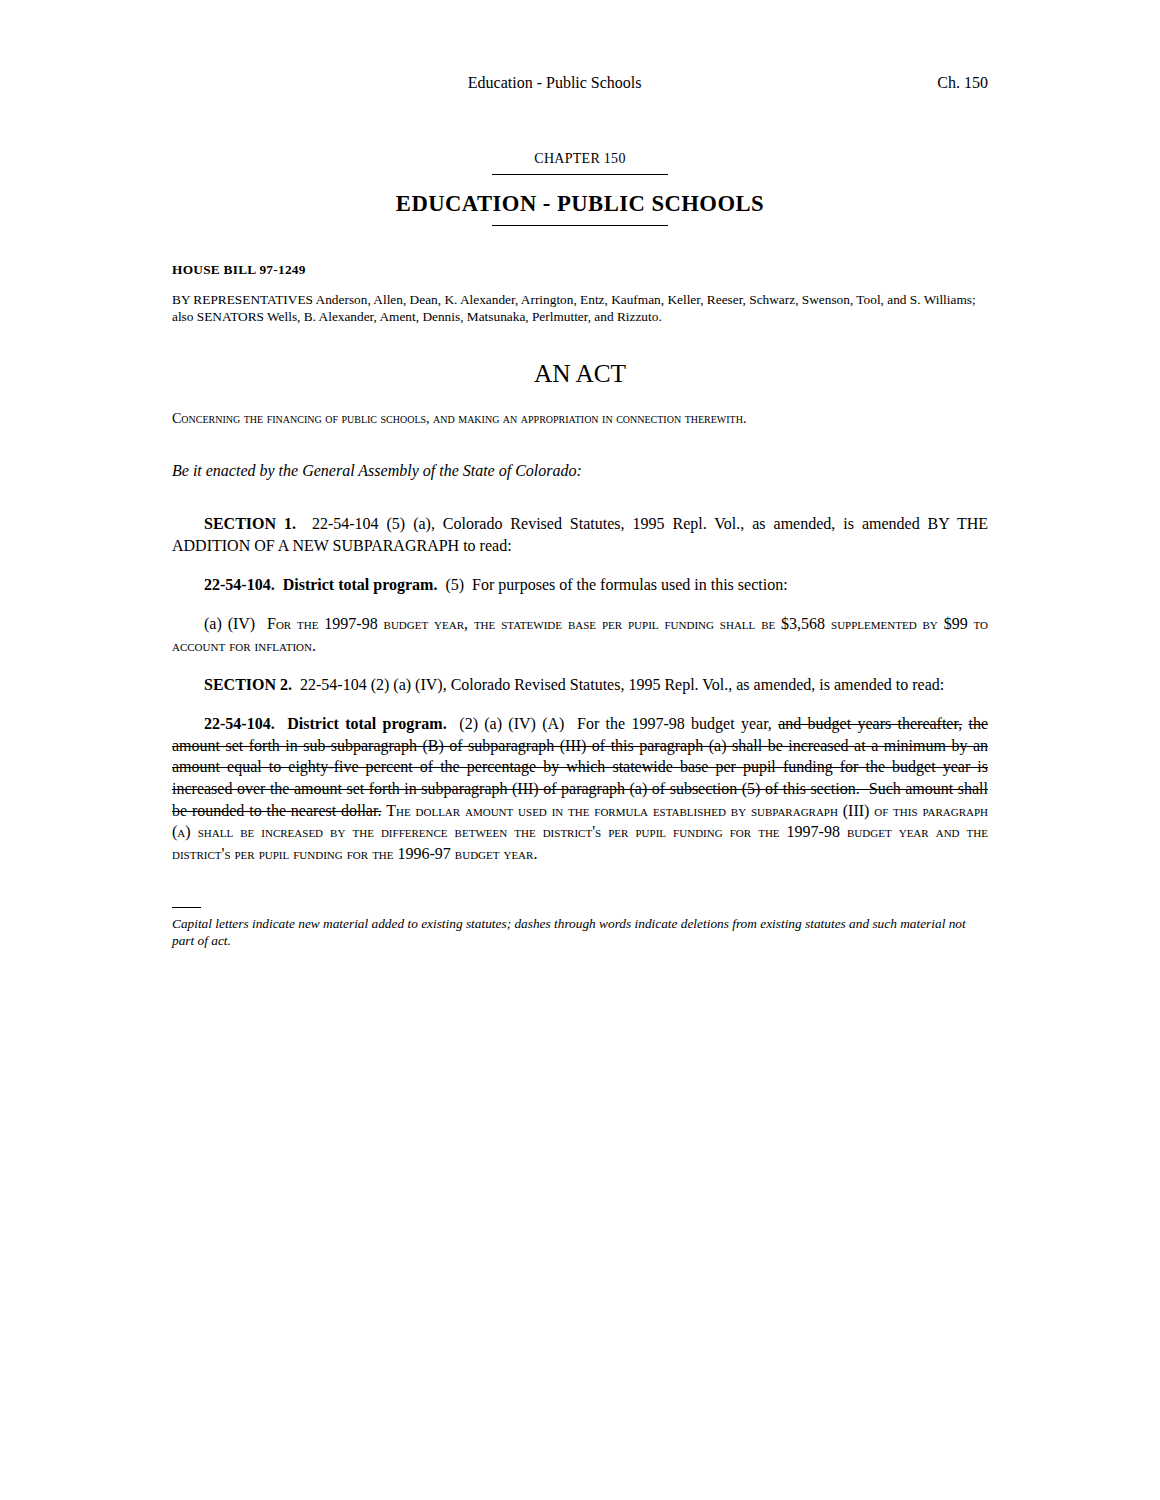Education - Public Schools
Ch. 150
CHAPTER 150
EDUCATION - PUBLIC SCHOOLS
HOUSE BILL 97-1249
BY REPRESENTATIVES Anderson, Allen, Dean, K. Alexander, Arrington, Entz, Kaufman, Keller, Reeser, Schwarz, Swenson, Tool, and S. Williams;
also SENATORS Wells, B. Alexander, Ament, Dennis, Matsunaka, Perlmutter, and Rizzuto.
AN ACT
Concerning the financing of public schools, and making an appropriation in connection therewith.
Be it enacted by the General Assembly of the State of Colorado:
SECTION 1. 22-54-104 (5) (a), Colorado Revised Statutes, 1995 Repl. Vol., as amended, is amended BY THE ADDITION OF A NEW SUBPARAGRAPH to read:
22-54-104. District total program. (5) For purposes of the formulas used in this section:
(a) (IV) For the 1997-98 budget year, the statewide base per pupil funding shall be $3,568 supplemented by $99 to account for inflation.
SECTION 2. 22-54-104 (2) (a) (IV), Colorado Revised Statutes, 1995 Repl. Vol., as amended, is amended to read:
22-54-104. District total program. (2) (a) (IV) (A) For the 1997-98 budget year, and budget years thereafter, the amount set forth in sub-subparagraph (B) of subparagraph (III) of this paragraph (a) shall be increased at a minimum by an amount equal to eighty-five percent of the percentage by which statewide base per pupil funding for the budget year is increased over the amount set forth in subparagraph (III) of paragraph (a) of subsection (5) of this section. Such amount shall be rounded to the nearest dollar. The dollar amount used in the formula established by subparagraph (III) of this paragraph (a) shall be increased by the difference between the district's per pupil funding for the 1997-98 budget year and the district's per pupil funding for the 1996-97 budget year.
Capital letters indicate new material added to existing statutes; dashes through words indicate deletions from existing statutes and such material not part of act.